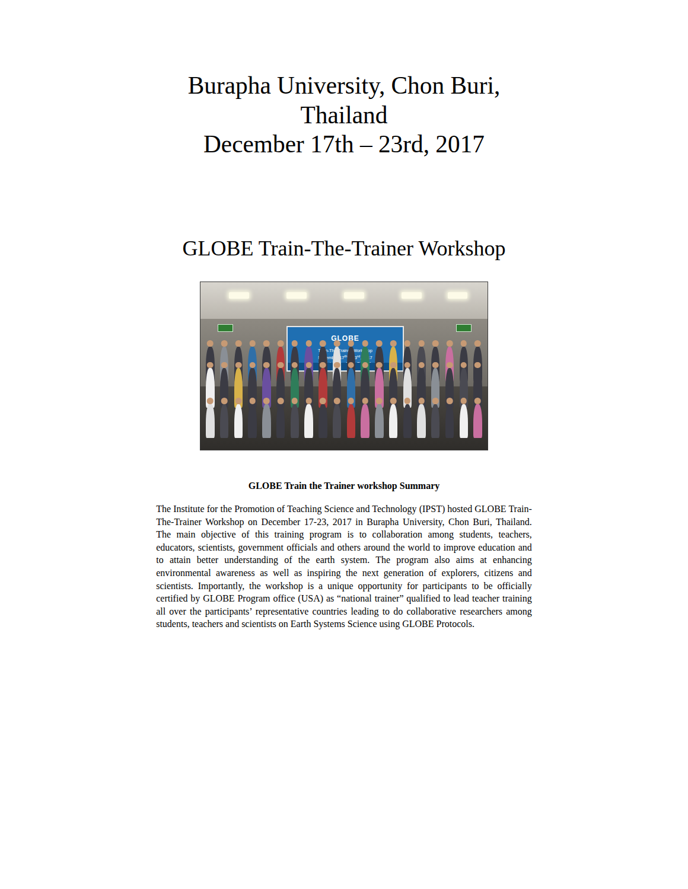Burapha University, Chon Buri, Thailand
December 17th – 23rd, 2017
GLOBE Train-The-Trainer Workshop
GLOBE
Train-The-Trainer Workshop
December 17th – 23rd, 2017
Burapha University, Chon Buri, Thailand
GLOBE Train the Trainer workshop Summary
The Institute for the Promotion of Teaching Science and Technology (IPST) hosted GLOBE Train-The-Trainer Workshop on December 17-23, 2017 in Burapha University, Chon Buri, Thailand. The main objective of this training program is to collaboration among students, teachers, educators, scientists, government officials and others around the world to improve education and to attain better understanding of the earth system. The program also aims at enhancing environmental awareness as well as inspiring the next generation of explorers, citizens and scientists. Importantly, the workshop is a unique opportunity for participants to be officially certified by GLOBE Program office (USA) as “national trainer” qualified to lead teacher training all over the participants’ representative countries leading to do collaborative researchers among students, teachers and scientists on Earth Systems Science using GLOBE Protocols.